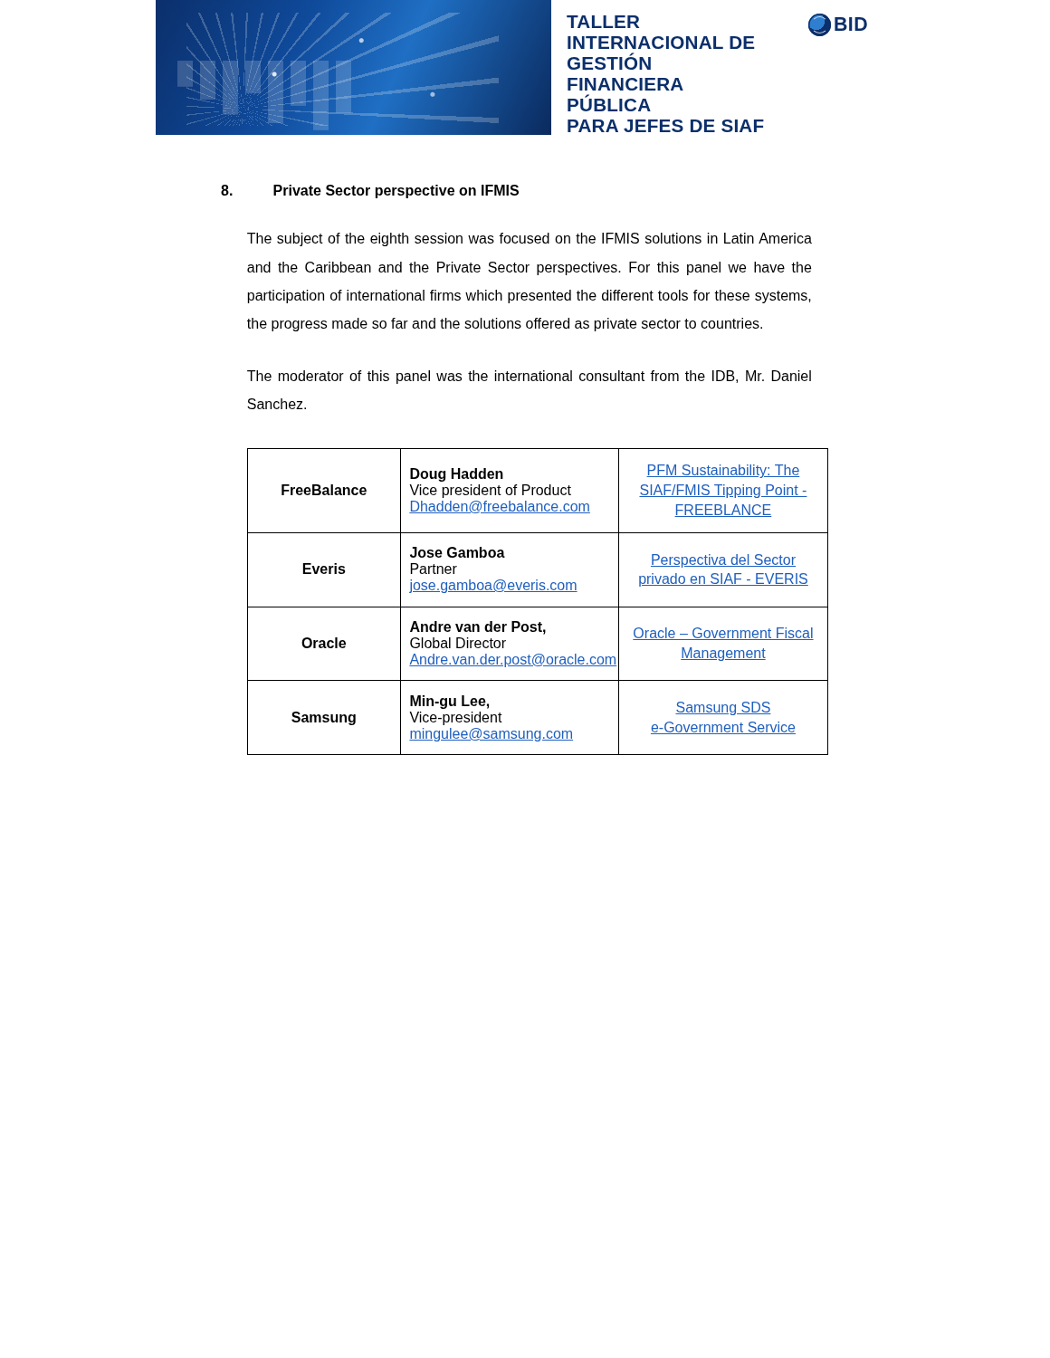Taller Internacional de
Gestión Financiera Pública
para Jefes de SIAF
BID
Banco Interamericano de Desarrollo • Washington, DC 15 al 17 de mayo de 2013
8. Private Sector perspective on IFMIS
The subject of the eighth session was focused on the IFMIS solutions in Latin America and the Caribbean and the Private Sector perspectives. For this panel we have the participation of international firms which presented the different tools for these systems, the progress made so far and the solutions offered as private sector to countries.
The moderator of this panel was the international consultant from the IDB, Mr. Daniel Sanchez.
| FreeBalance | Doug Hadden Vice president of Product Dhadden@freebalance.com | PFM Sustainability: The SIAF/FMIS Tipping Point - FREEBLANCE |
| Everis | Jose Gamboa Partner jose.gamboa@everis.com | Perspectiva del Sector privado en SIAF - EVERIS |
| Oracle | Andre van der Post, Global Director Andre.van.der.post@oracle.com | Oracle – Government Fiscal Management |
| Samsung | Min-gu Lee, Vice-president mingulee@samsung.com | Samsung SDS e-Government Service |